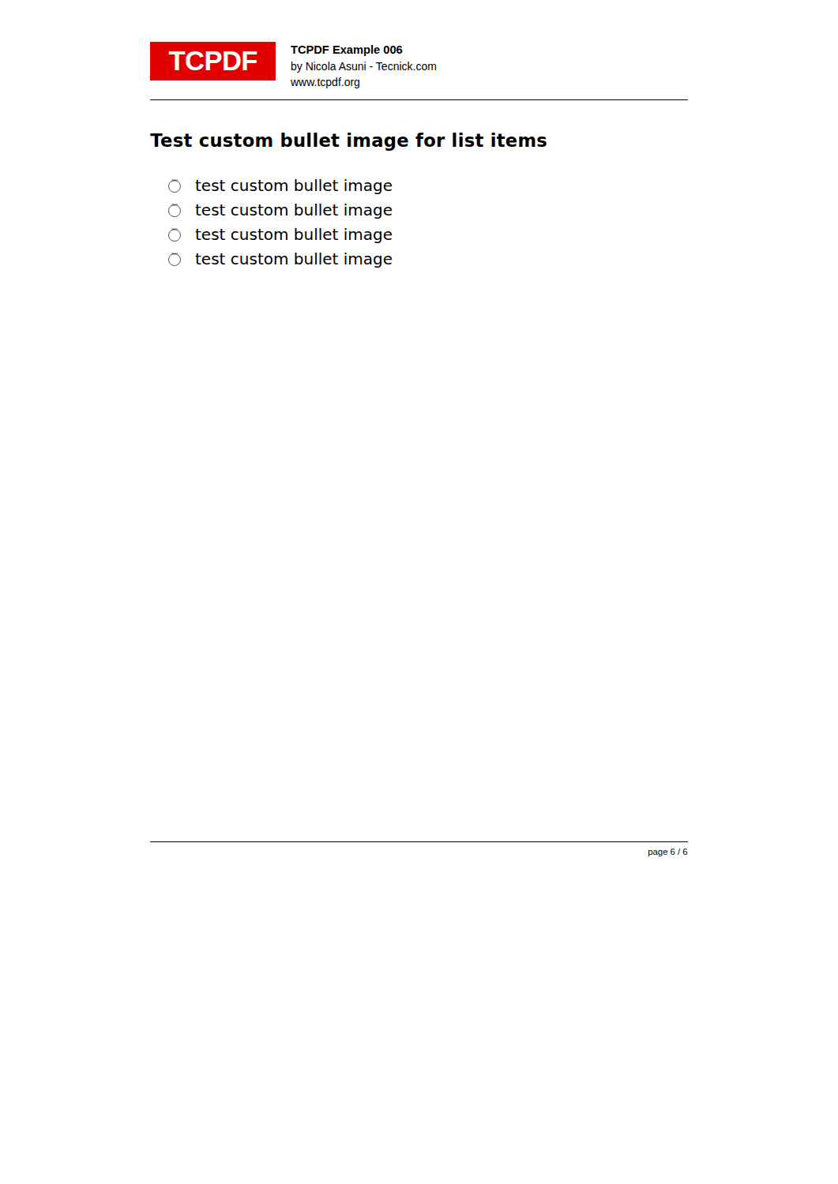TC PDF
TCPDF Example 006
by Nicola Asuni - Tecnick.com
www.tcpdf.org
Test custom bullet image for list items
test custom bullet image
test custom bullet image
test custom bullet image
test custom bullet image
page 6 / 6